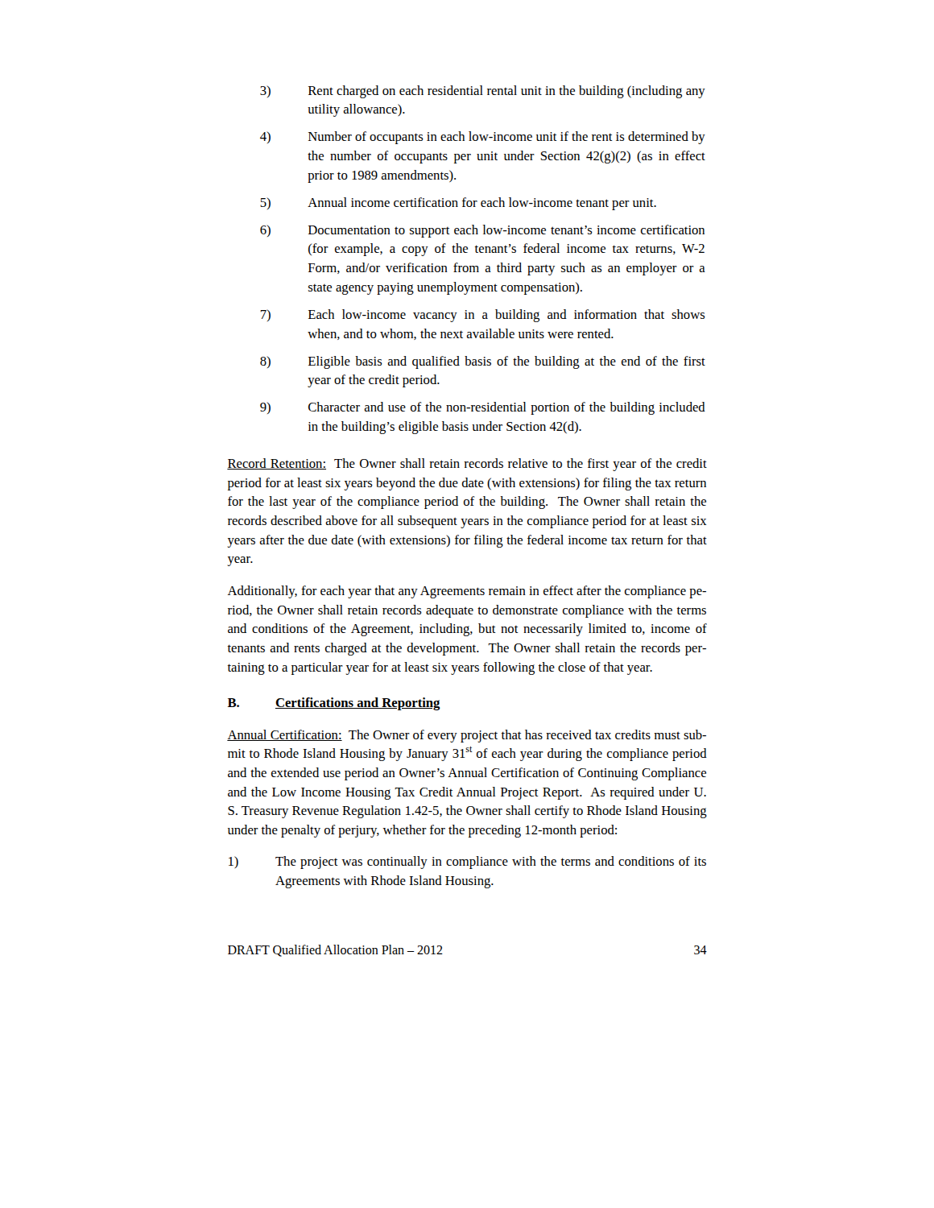3) Rent charged on each residential rental unit in the building (including any utility allowance).
4) Number of occupants in each low-income unit if the rent is determined by the number of occupants per unit under Section 42(g)(2) (as in effect prior to 1989 amendments).
5) Annual income certification for each low-income tenant per unit.
6) Documentation to support each low-income tenant’s income certification (for example, a copy of the tenant’s federal income tax returns, W-2 Form, and/or verification from a third party such as an employer or a state agency paying unemployment compensation).
7) Each low-income vacancy in a building and information that shows when, and to whom, the next available units were rented.
8) Eligible basis and qualified basis of the building at the end of the first year of the credit period.
9) Character and use of the non-residential portion of the building included in the building’s eligible basis under Section 42(d).
Record Retention: The Owner shall retain records relative to the first year of the credit period for at least six years beyond the due date (with extensions) for filing the tax return for the last year of the compliance period of the building. The Owner shall retain the records described above for all subsequent years in the compliance period for at least six years after the due date (with extensions) for filing the federal income tax return for that year.
Additionally, for each year that any Agreements remain in effect after the compliance period, the Owner shall retain records adequate to demonstrate compliance with the terms and conditions of the Agreement, including, but not necessarily limited to, income of tenants and rents charged at the development. The Owner shall retain the records pertaining to a particular year for at least six years following the close of that year.
B. Certifications and Reporting
Annual Certification: The Owner of every project that has received tax credits must submit to Rhode Island Housing by January 31st of each year during the compliance period and the extended use period an Owner’s Annual Certification of Continuing Compliance and the Low Income Housing Tax Credit Annual Project Report. As required under U. S. Treasury Revenue Regulation 1.42-5, the Owner shall certify to Rhode Island Housing under the penalty of perjury, whether for the preceding 12-month period:
1) The project was continually in compliance with the terms and conditions of its Agreements with Rhode Island Housing.
DRAFT Qualified Allocation Plan – 2012 34